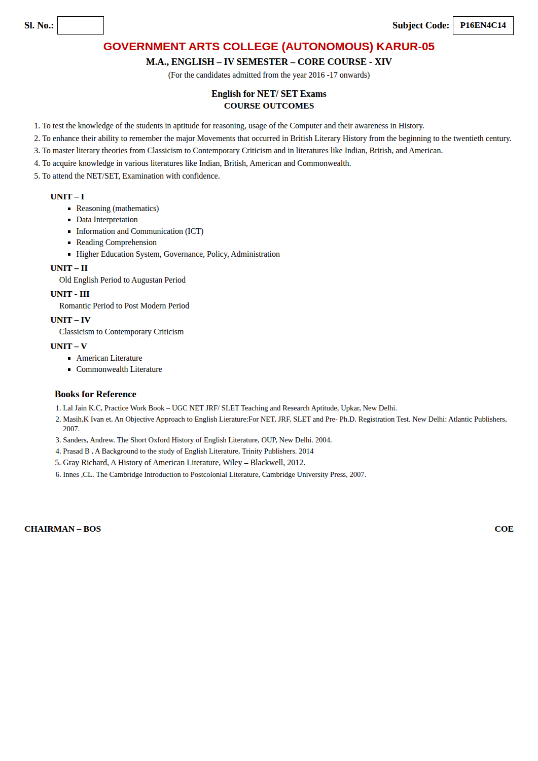Sl. No.:
Subject Code:P16EN4C14
GOVERNMENT ARTS COLLEGE (AUTONOMOUS) KARUR-05
M.A., ENGLISH – IV SEMESTER – CORE COURSE - XIV
(For the candidates admitted from the year 2016 -17 onwards)
English for NET/ SET Exams
COURSE OUTCOMES
To test the knowledge of the students in aptitude for reasoning, usage of the Computer and their awareness in History.
To enhance their ability to remember the major Movements that occurred in British Literary History from the beginning to the twentieth century.
To master literary theories from Classicism to Contemporary Criticism and in literatures like Indian, British, and American.
To acquire knowledge in various literatures like Indian, British, American and Commonwealth.
To attend the NET/SET, Examination with confidence.
UNIT – I
Reasoning (mathematics)
Data Interpretation
Information and Communication (ICT)
Reading Comprehension
Higher Education System, Governance, Policy, Administration
UNIT – II
Old English Period to Augustan Period
UNIT - III
Romantic Period to Post Modern Period
UNIT – IV
Classicism to Contemporary Criticism
UNIT – V
American Literature
Commonwealth Literature
Books for Reference
Lal Jain K.C, Practice Work Book – UGC NET JRF/ SLET Teaching and Research Aptitude, Upkar, New Delhi.
Masih,K Ivan et. An Objective Approach to English Lierature:For NET, JRF, SLET and Pre- Ph.D. Registration Test. New Delhi: Atlantic Publishers, 2007.
Sanders, Andrew. The Short Oxford History of English Literature, OUP, New Delhi. 2004.
Prasad B , A Background to the study of English Literature, Trinity Publishers. 2014
Gray Richard, A History of American Literature, Wiley – Blackwell, 2012.
Innes ,CL. The Cambridge Introduction to Postcolonial Literature, Cambridge University Press, 2007.
CHAIRMAN – BOS COE